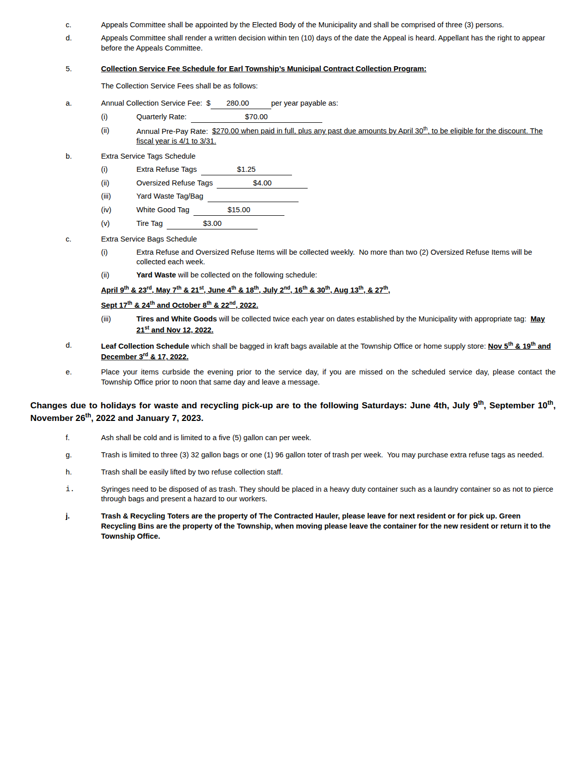c.
Appeals Committee shall be appointed by the Elected Body of the Municipality and shall be comprised of three (3) persons.
d.
Appeals Committee shall render a written decision within ten (10) days of the date the Appeal is heard. Appellant has the right to appear before the Appeals Committee.
5.
Collection Service Fee Schedule for Earl Township’s Municipal Contract Collection Program:
The Collection Service Fees shall be as follows:
a.
Annual Collection Service Fee: $ 280.00 per year payable as:
(i)
Quarterly Rate: $70.00
(ii)
Annual Pre-Pay Rate: $270.00 when paid in full, plus any past due amounts by April 30th, to be eligible for the discount. The fiscal year is 4/1 to 3/31.
b.
Extra Service Tags Schedule
(i)
Extra Refuse Tags $1.25
(ii)
Oversized Refuse Tags $4.00
(iii)
Yard Waste Tag/Bag
(iv)
White Good Tag $15.00
(v)
Tire Tag $3.00
c.
Extra Service Bags Schedule
(i)
Extra Refuse and Oversized Refuse Items will be collected weekly. No more than two (2) Oversized Refuse Items will be collected each week.
(ii)
Yard Waste will be collected on the following schedule:
April 9th & 23rd, May 7th & 21st, June 4th & 18th, July 2nd, 16th & 30th, Aug 13th, & 27th,
Sept 17th & 24th and October 8th & 22nd, 2022.
(iii)
Tires and White Goods will be collected twice each year on dates established by the Municipality with appropriate tag: May 21st and Nov 12, 2022.
d.
Leaf Collection Schedule which shall be bagged in kraft bags available at the Township Office or home supply store: Nov 5th & 19th and December 3rd & 17, 2022.
e.
Place your items curbside the evening prior to the service day, if you are missed on the scheduled service day, please contact the Township Office prior to noon that same day and leave a message.
Changes due to holidays for waste and recycling pick-up are to the following Saturdays: June 4th, July 9th, September 10th, November 26th, 2022 and January 7, 2023.
f.
Ash shall be cold and is limited to a five (5) gallon can per week.
g.
Trash is limited to three (3) 32 gallon bags or one (1) 96 gallon toter of trash per week. You may purchase extra refuse tags as needed.
h.
Trash shall be easily lifted by two refuse collection staff.
i.
Syringes need to be disposed of as trash. They should be placed in a heavy duty container such as a laundry container so as not to pierce through bags and present a hazard to our workers.
j.
Trash & Recycling Toters are the property of The Contracted Hauler, please leave for next resident or for pick up. Green Recycling Bins are the property of the Township, when moving please leave the container for the new resident or return it to the Township Office.